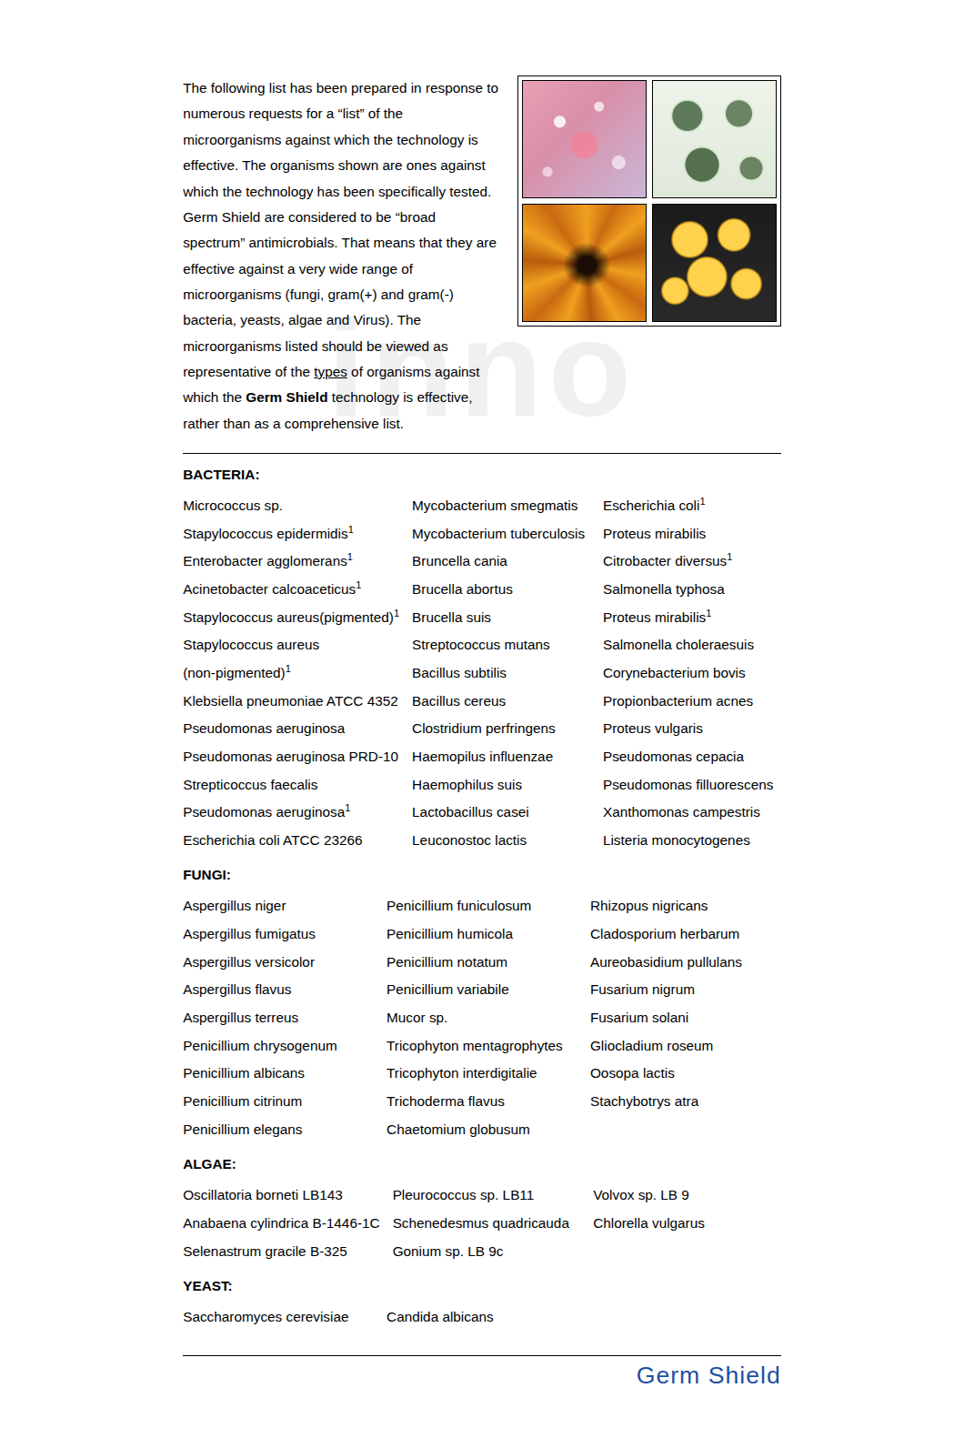inno
The following list has been prepared in response to numerous requests for a “list” of the microorganisms against which the technology is effective. The organisms shown are ones against which the technology has been specifically tested. Germ Shield are considered to be “broad spectrum” antimicrobials. That means that they are effective against a very wide range of microorganisms (fungi, gram(+) and gram(-) bacteria, yeasts, algae and Virus). The microorganisms listed should be viewed as representative of the types of organisms against which the Germ Shield technology is effective, rather than as a comprehensive list.
BACTERIA:
Micrococcus sp.
Mycobacterium smegmatis
Escherichia coli1
Stapylococcus epidermidis1
Mycobacterium tuberculosis
Proteus mirabilis
Enterobacter agglomerans1
Bruncella cania
Citrobacter diversus1
Acinetobacter calcoaceticus1
Brucella abortus
Salmonella typhosa
Stapylococcus aureus(pigmented)1
Brucella suis
Proteus mirabilis1
Stapylococcus aureus
Streptococcus mutans
Salmonella choleraesuis
(non-pigmented)1
Bacillus subtilis
Corynebacterium bovis
Klebsiella pneumoniae ATCC 4352
Bacillus cereus
Propionbacterium acnes
Pseudomonas aeruginosa
Clostridium perfringens
Proteus vulgaris
Pseudomonas aeruginosa PRD-10
Haemopilus influenzae
Pseudomonas cepacia
Strepticoccus faecalis
Haemophilus suis
Pseudomonas filluorescens
Pseudomonas aeruginosa1
Lactobacillus casei
Xanthomonas campestris
Escherichia coli ATCC 23266
Leuconostoc lactis
Listeria monocytogenes
FUNGI:
Aspergillus niger
Penicillium funiculosum
Rhizopus nigricans
Aspergillus fumigatus
Penicillium humicola
Cladosporium herbarum
Aspergillus versicolor
Penicillium notatum
Aureobasidium pullulans
Aspergillus flavus
Penicillium variabile
Fusarium nigrum
Aspergillus terreus
Mucor sp.
Fusarium solani
Penicillium chrysogenum
Tricophyton mentagrophytes
Gliocladium roseum
Penicillium albicans
Tricophyton interdigitalie
Oosopa lactis
Penicillium citrinum
Trichoderma flavus
Stachybotrys atra
Penicillium elegans
Chaetomium globusum
ALGAE:
Oscillatoria borneti LB143
Pleurococcus sp. LB11
Volvox sp. LB 9
Anabaena cylindrica B-1446-1C
Schenedesmus quadricauda
Chlorella vulgarus
Selenastrum gracile B-325
Gonium sp. LB 9c
YEAST:
Saccharomyces cerevisiae
Candida albicans
Germ Shield